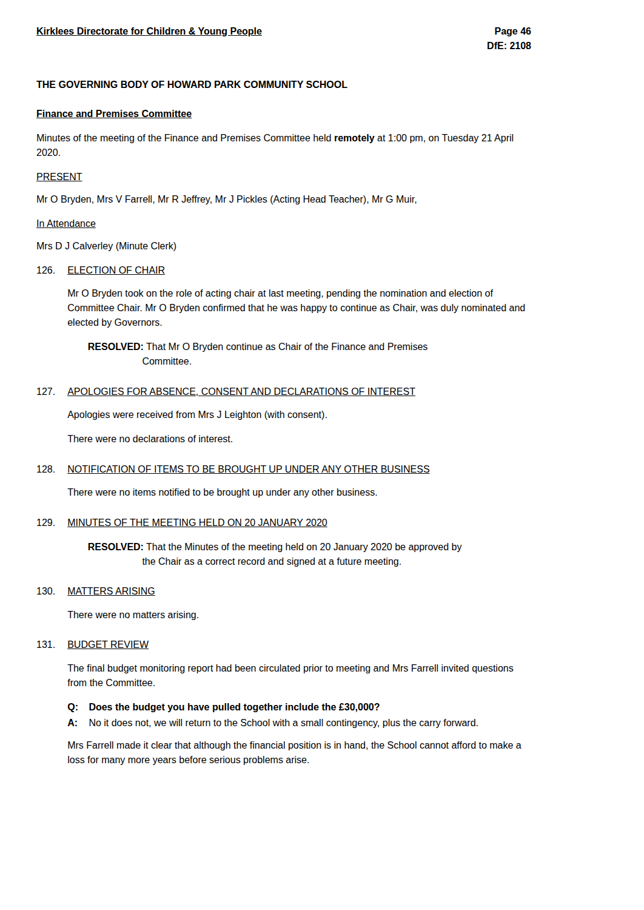Kirklees Directorate for Children & Young People
Page 46
DfE: 2108
The Governing Body of Howard Park Community School
Finance and Premises Committee
Minutes of the meeting of the Finance and Premises Committee held remotely at 1:00 pm, on Tuesday 21 April 2020.
PRESENT
Mr O Bryden, Mrs V Farrell, Mr R Jeffrey, Mr J Pickles (Acting Head Teacher), Mr G Muir,
In Attendance
Mrs D J Calverley (Minute Clerk)
ELECTION OF CHAIR
Mr O Bryden took on the role of acting chair at last meeting, pending the nomination and election of Committee Chair. Mr O Bryden confirmed that he was happy to continue as Chair, was duly nominated and elected by Governors.
RESOLVED: That Mr O Bryden continue as Chair of the Finance and Premises Committee.
APOLOGIES FOR ABSENCE, CONSENT AND DECLARATIONS OF INTEREST
Apologies were received from Mrs J Leighton (with consent).
There were no declarations of interest.
NOTIFICATION OF ITEMS TO BE BROUGHT UP UNDER ANY OTHER BUSINESS
There were no items notified to be brought up under any other business.
MINUTES OF THE MEETING HELD ON 20 JANUARY 2020
RESOLVED: That the Minutes of the meeting held on 20 January 2020 be approved by the Chair as a correct record and signed at a future meeting.
MATTERS ARISING
There were no matters arising.
BUDGET REVIEW
The final budget monitoring report had been circulated prior to meeting and Mrs Farrell invited questions from the Committee.
Q:
Does the budget you have pulled together include the £30,000?
A:
No it does not, we will return to the School with a small contingency, plus the carry forward.
Mrs Farrell made it clear that although the financial position is in hand, the School cannot afford to make a loss for many more years before serious problems arise.